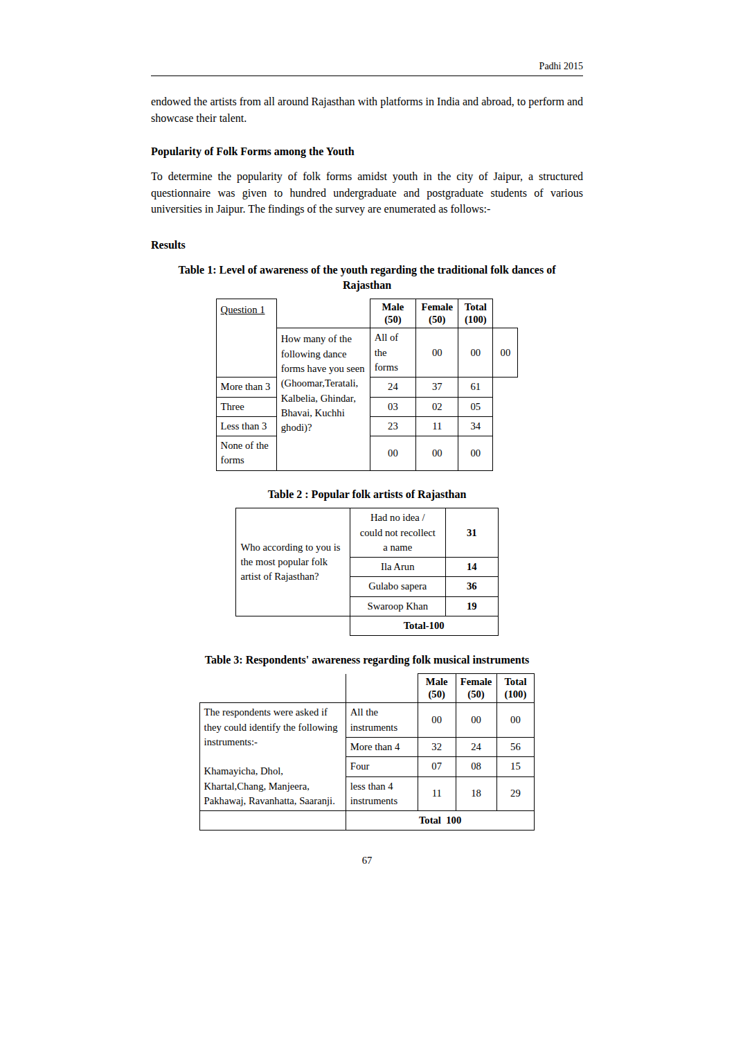Padhi 2015
endowed the artists from all around Rajasthan with platforms in India and abroad, to perform and showcase their talent.
Popularity of Folk Forms among the Youth
To determine the popularity of folk forms amidst youth in the city of Jaipur, a structured questionnaire was given to hundred undergraduate and postgraduate students of various universities in Jaipur. The findings of the survey are enumerated as follows:-
Results
Table 1: Level of awareness of the youth regarding the traditional folk dances of Rajasthan
| Question 1 | | Male (50) | Female (50) | Total (100) |
| How many of the following dance forms have you seen (Ghoomar,Teratali, Kalbelia, Ghindar, Bhavai, Kuchhi ghodi)? | All of the forms | 00 | 00 | 00 |
| More than 3 | 24 | 37 | 61 |
| Three | 03 | 02 | 05 |
| Less than 3 | 23 | 11 | 34 |
| None of the forms | 00 | 00 | 00 |
Table 2 : Popular folk artists of Rajasthan
| Who according to you is the most popular folk artist of Rajasthan? | Had no idea / could not recollect a name | 31 |
| Ila Arun | 14 |
| Gulabo sapera | 36 |
| Swaroop Khan | 19 |
| | Total-100 |
Table 3: Respondents' awareness regarding folk musical instruments
| | | Male (50) | Female (50) | Total (100) |
| The respondents were asked if they could identify the following instruments:- Khamayicha, Dhol, Khartal,Chang, Manjeera, Pakhawaj, Ravanhatta, Saaranji. | All the instruments | 00 | 00 | 00 |
| More than 4 | 32 | 24 | 56 |
| Four | 07 | 08 | 15 |
| less than 4 instruments | 11 | 18 | 29 |
| | Total 100 |
67